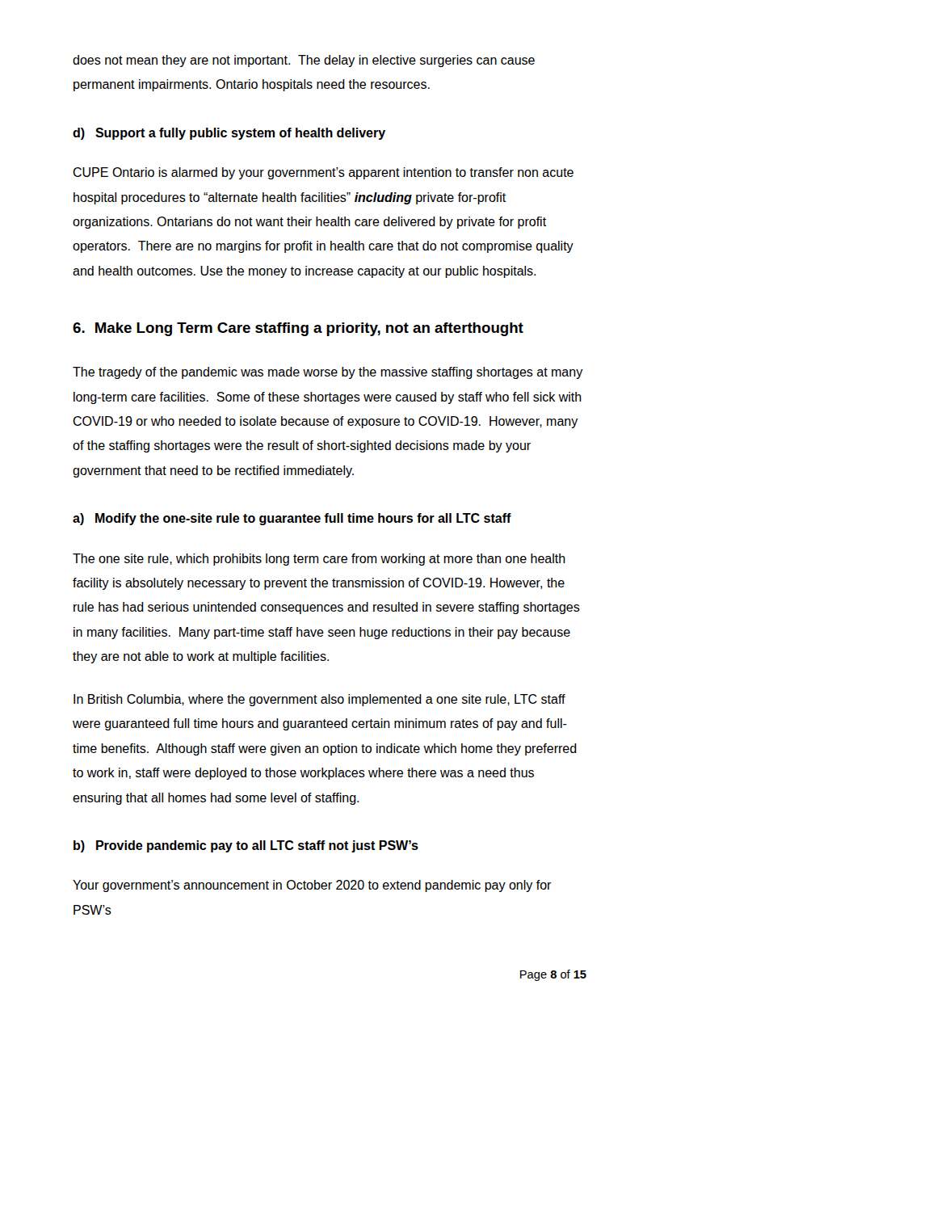does not mean they are not important. The delay in elective surgeries can cause permanent impairments. Ontario hospitals need the resources.
d) Support a fully public system of health delivery
CUPE Ontario is alarmed by your government’s apparent intention to transfer non acute hospital procedures to “alternate health facilities” including private for-profit organizations. Ontarians do not want their health care delivered by private for profit operators. There are no margins for profit in health care that do not compromise quality and health outcomes. Use the money to increase capacity at our public hospitals.
6. Make Long Term Care staffing a priority, not an afterthought
The tragedy of the pandemic was made worse by the massive staffing shortages at many long-term care facilities. Some of these shortages were caused by staff who fell sick with COVID-19 or who needed to isolate because of exposure to COVID-19. However, many of the staffing shortages were the result of short-sighted decisions made by your government that need to be rectified immediately.
a) Modify the one-site rule to guarantee full time hours for all LTC staff
The one site rule, which prohibits long term care from working at more than one health facility is absolutely necessary to prevent the transmission of COVID-19. However, the rule has had serious unintended consequences and resulted in severe staffing shortages in many facilities. Many part-time staff have seen huge reductions in their pay because they are not able to work at multiple facilities.
In British Columbia, where the government also implemented a one site rule, LTC staff were guaranteed full time hours and guaranteed certain minimum rates of pay and full-time benefits. Although staff were given an option to indicate which home they preferred to work in, staff were deployed to those workplaces where there was a need thus ensuring that all homes had some level of staffing.
b) Provide pandemic pay to all LTC staff not just PSW’s
Your government’s announcement in October 2020 to extend pandemic pay only for PSW’s
Page 8 of 15